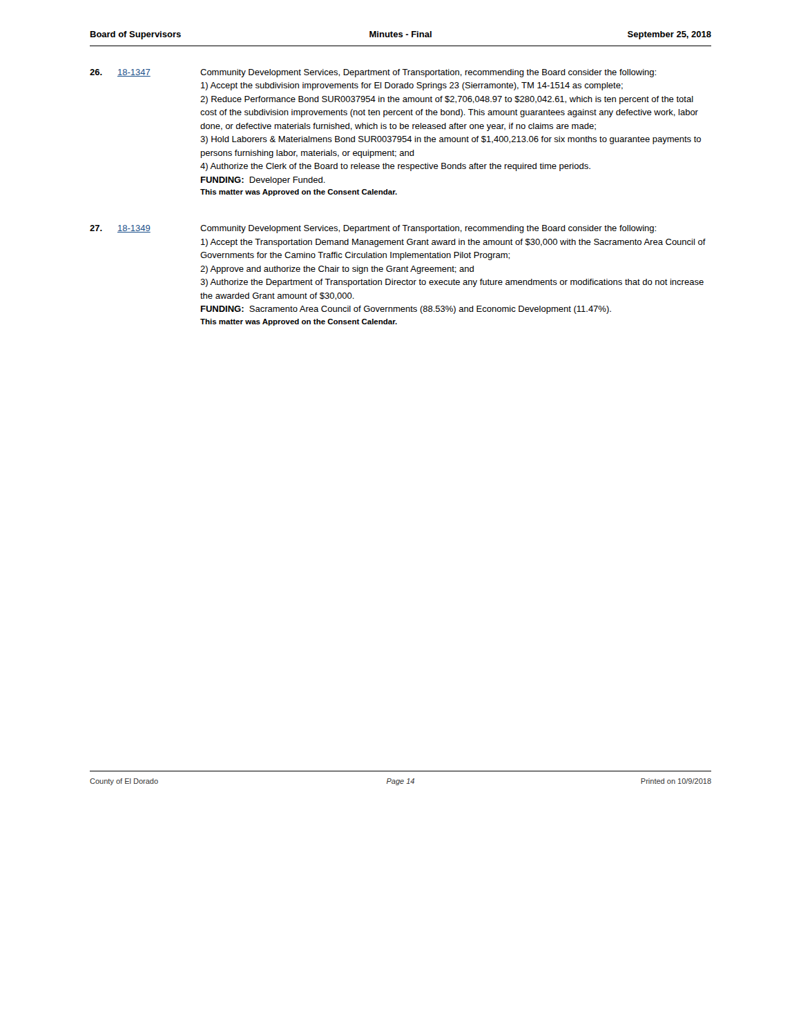Board of Supervisors
Minutes - Final
September 25, 2018
26.
18-1347
Community Development Services, Department of Transportation, recommending the Board consider the following:
1) Accept the subdivision improvements for El Dorado Springs 23 (Sierramonte), TM 14-1514 as complete;
2) Reduce Performance Bond SUR0037954 in the amount of $2,706,048.97 to $280,042.61, which is ten percent of the total cost of the subdivision improvements (not ten percent of the bond). This amount guarantees against any defective work, labor done, or defective materials furnished, which is to be released after one year, if no claims are made;
3) Hold Laborers & Materialmens Bond SUR0037954 in the amount of $1,400,213.06 for six months to guarantee payments to persons furnishing labor, materials, or equipment; and
4) Authorize the Clerk of the Board to release the respective Bonds after the required time periods.
FUNDING: Developer Funded.
This matter was Approved on the Consent Calendar.
27.
18-1349
Community Development Services, Department of Transportation, recommending the Board consider the following:
1) Accept the Transportation Demand Management Grant award in the amount of $30,000 with the Sacramento Area Council of Governments for the Camino Traffic Circulation Implementation Pilot Program;
2) Approve and authorize the Chair to sign the Grant Agreement; and
3) Authorize the Department of Transportation Director to execute any future amendments or modifications that do not increase the awarded Grant amount of $30,000.
FUNDING: Sacramento Area Council of Governments (88.53%) and Economic Development (11.47%).
This matter was Approved on the Consent Calendar.
County of El Dorado
Page 14
Printed on 10/9/2018